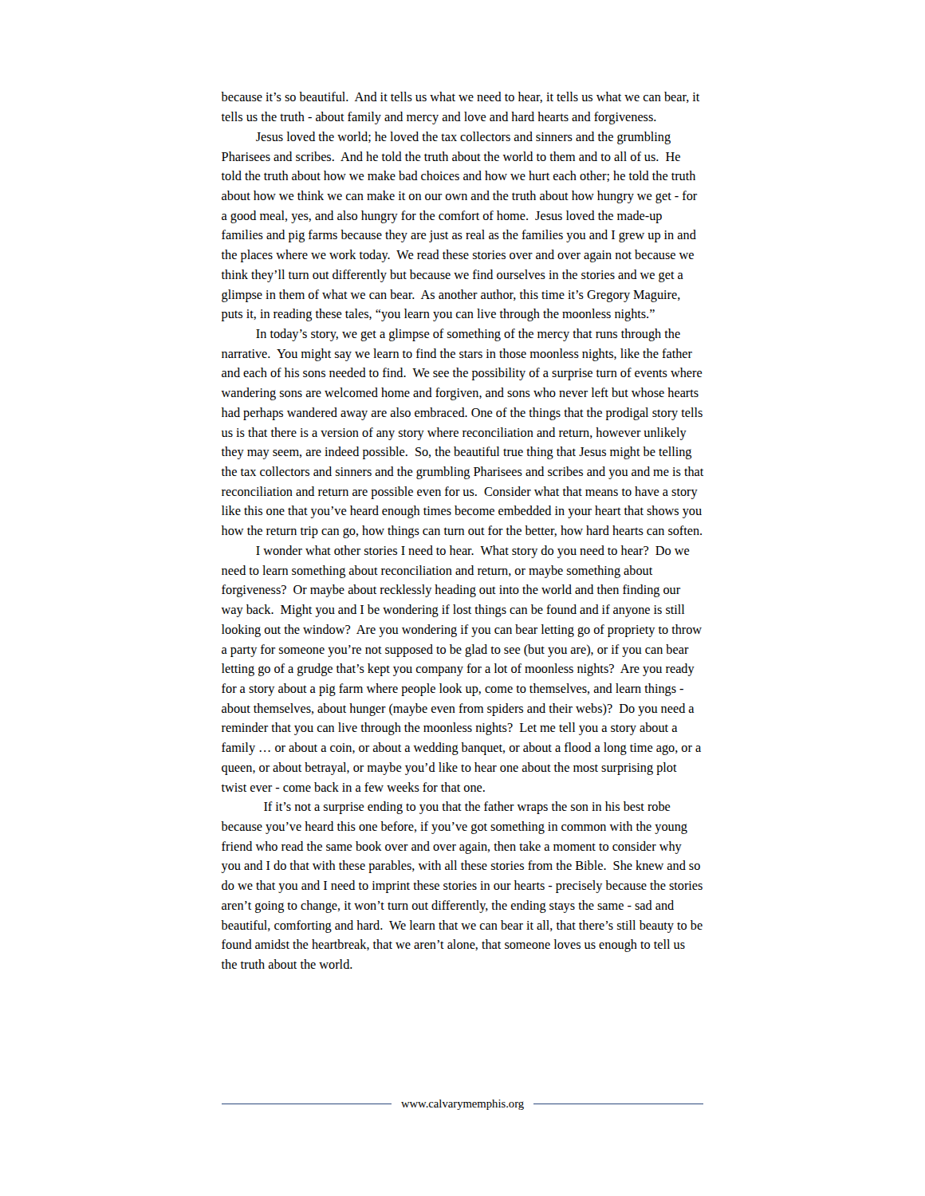because it’s so beautiful. And it tells us what we need to hear, it tells us what we can bear, it tells us the truth - about family and mercy and love and hard hearts and forgiveness.
Jesus loved the world; he loved the tax collectors and sinners and the grumbling Pharisees and scribes. And he told the truth about the world to them and to all of us. He told the truth about how we make bad choices and how we hurt each other; he told the truth about how we think we can make it on our own and the truth about how hungry we get - for a good meal, yes, and also hungry for the comfort of home. Jesus loved the made-up families and pig farms because they are just as real as the families you and I grew up in and the places where we work today. We read these stories over and over again not because we think they’ll turn out differently but because we find ourselves in the stories and we get a glimpse in them of what we can bear. As another author, this time it’s Gregory Maguire, puts it, in reading these tales, “you learn you can live through the moonless nights.”
In today’s story, we get a glimpse of something of the mercy that runs through the narrative. You might say we learn to find the stars in those moonless nights, like the father and each of his sons needed to find. We see the possibility of a surprise turn of events where wandering sons are welcomed home and forgiven, and sons who never left but whose hearts had perhaps wandered away are also embraced. One of the things that the prodigal story tells us is that there is a version of any story where reconciliation and return, however unlikely they may seem, are indeed possible. So, the beautiful true thing that Jesus might be telling the tax collectors and sinners and the grumbling Pharisees and scribes and you and me is that reconciliation and return are possible even for us. Consider what that means to have a story like this one that you’ve heard enough times become embedded in your heart that shows you how the return trip can go, how things can turn out for the better, how hard hearts can soften.
I wonder what other stories I need to hear. What story do you need to hear? Do we need to learn something about reconciliation and return, or maybe something about forgiveness? Or maybe about recklessly heading out into the world and then finding our way back. Might you and I be wondering if lost things can be found and if anyone is still looking out the window? Are you wondering if you can bear letting go of propriety to throw a party for someone you’re not supposed to be glad to see (but you are), or if you can bear letting go of a grudge that’s kept you company for a lot of moonless nights? Are you ready for a story about a pig farm where people look up, come to themselves, and learn things - about themselves, about hunger (maybe even from spiders and their webs)? Do you need a reminder that you can live through the moonless nights? Let me tell you a story about a family … or about a coin, or about a wedding banquet, or about a flood a long time ago, or a queen, or about betrayal, or maybe you’d like to hear one about the most surprising plot twist ever - come back in a few weeks for that one.
If it’s not a surprise ending to you that the father wraps the son in his best robe because you’ve heard this one before, if you’ve got something in common with the young friend who read the same book over and over again, then take a moment to consider why you and I do that with these parables, with all these stories from the Bible. She knew and so do we that you and I need to imprint these stories in our hearts - precisely because the stories aren’t going to change, it won’t turn out differently, the ending stays the same - sad and beautiful, comforting and hard. We learn that we can bear it all, that there’s still beauty to be found amidst the heartbreak, that we aren’t alone, that someone loves us enough to tell us the truth about the world.
www.calvarymemphis.org